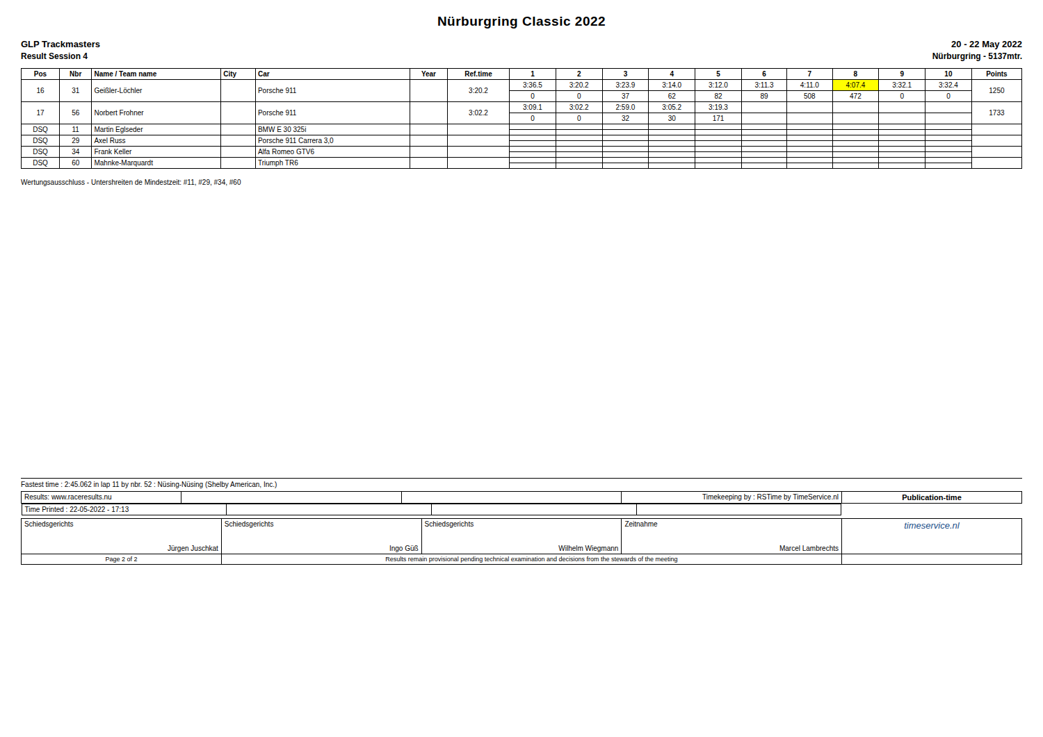Nürburgring Classic 2022
GLP Trackmasters
Result Session 4
20 - 22 May 2022
Nürburgring - 5137mtr.
| Pos | Nbr | Name / Team name | City | Car | Year | Ref.time | 1 | 2 | 3 | 4 | 5 | 6 | 7 | 8 | 9 | 10 | Points |
| --- | --- | --- | --- | --- | --- | --- | --- | --- | --- | --- | --- | --- | --- | --- | --- | --- | --- |
| 16 | 31 | Geißler-Löchler | | Porsche 911 | | 3:20.2 | 3:36.5 | 3:20.2 | 3:23.9 | 3:14.0 | 3:12.0 | 3:11.3 | 4:11.0 | 4:07.4 | 3:32.1 | 3:32.4 | 1250 |
| 0 | 0 | 37 | 62 | 82 | 89 | 508 | 472 | 0 | 0 |
| 17 | 56 | Norbert Frohner | | Porsche 911 | | 3:02.2 | 3:09.1 | 3:02.2 | 2:59.0 | 3:05.2 | 3:19.3 | | | | | | 1733 |
| 0 | 0 | 32 | 30 | 171 | | | | | |
| DSQ | 11 | Martin Eglseder | | BMW E 30 325i | | | | | | | | | | | | | |
| DSQ | 29 | Axel Russ | | Porsche 911 Carrera 3,0 | | | | | | | | | | | | | |
| DSQ | 34 | Frank Keller | | Alfa Romeo GTV6 | | | | | | | | | | | | | |
| DSQ | 60 | Mahnke-Marquardt | | Triumph TR6 | | | | | | | | | | | | | |
Wertungsausschluss - Untershreiten de Mindestzeit: #11, #29, #34, #60
Fastest time : 2:45.062 in lap 11 by nbr. 52 : Nüsing-Nüsing (Shelby American, Inc.)
| Results: www.raceresults.nu | | | Timekeeping by : RSTime by TimeService.nl | Publication-time |
| / Time Printed : 22-05-2022 - 17:13 / / / / | |
| Schiedsgerichts Jürgen Juschkat | Schiedsgerichts Ingo Güß | Schiedsgerichts Wilhelm Wiegmann | Zeitnahme Marcel Lambrechts | timeservice.nl |
| Page 2 of 2 | Results remain provisional pending technical examination and decisions from the stewards of the meeting | |